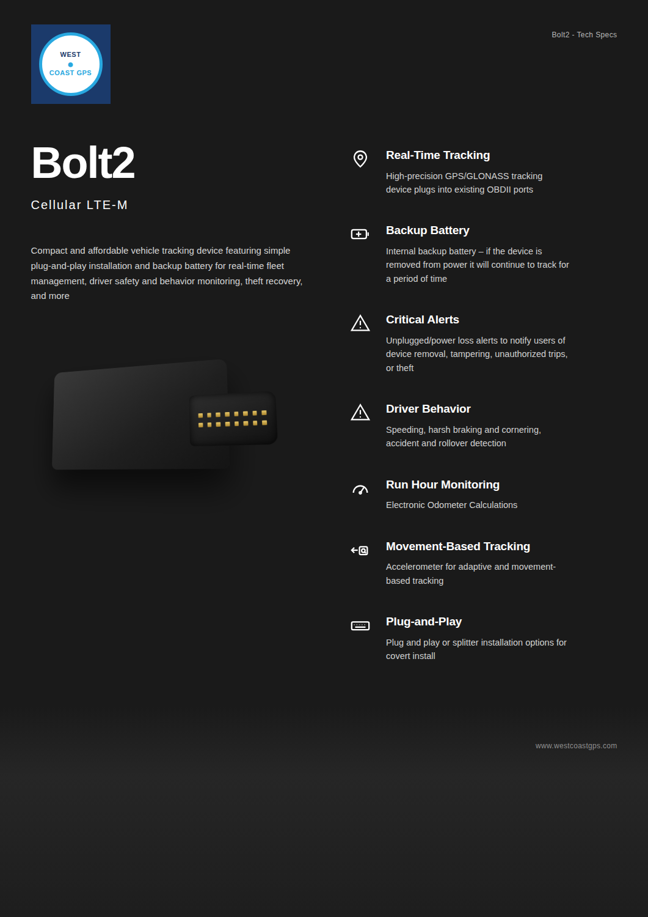WEST ● COAST GPS
Bolt2 - Tech Specs
Bolt2
Cellular LTE-M
Compact and affordable vehicle tracking device featuring simple plug-and-play installation and backup battery for real-time fleet management, driver safety and behavior monitoring, theft recovery, and more
Real-Time Tracking
High-precision GPS/GLONASS tracking device plugs into existing OBDII ports
Backup Battery
Internal backup battery – if the device is removed from power it will continue to track for a period of time
Critical Alerts
Unplugged/power loss alerts to notify users of device removal, tampering, unauthorized trips, or theft
Driver Behavior
Speeding, harsh braking and cornering, accident and rollover detection
Run Hour Monitoring
Electronic Odometer Calculations
Movement-Based Tracking
Accelerometer for adaptive and movement-based tracking
Plug-and-Play
Plug and play or splitter installation options for covert install
www.westcoastgps.com